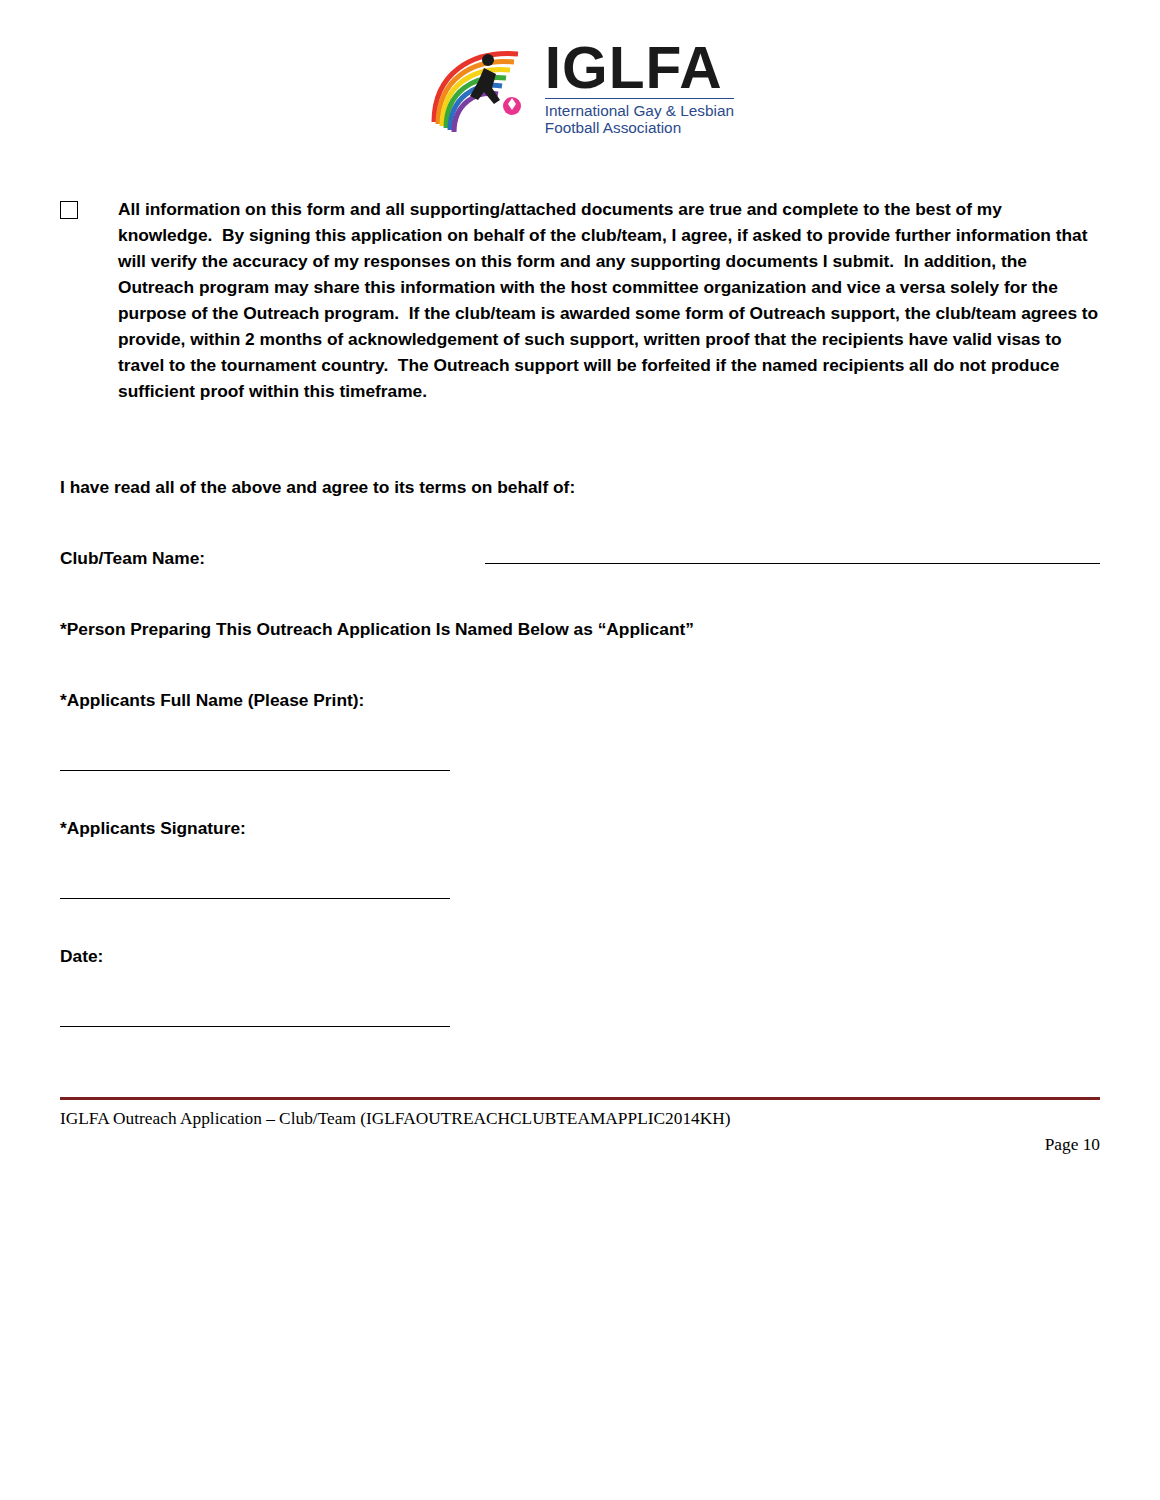IGLFA
International Gay & Lesbian
Football Association
All information on this form and all supporting/attached documents are true and complete to the best of my knowledge. By signing this application on behalf of the club/team, I agree, if asked to provide further information that will verify the accuracy of my responses on this form and any supporting documents I submit. In addition, the Outreach program may share this information with the host committee organization and vice a versa solely for the purpose of the Outreach program. If the club/team is awarded some form of Outreach support, the club/team agrees to provide, within 2 months of acknowledgement of such support, written proof that the recipients have valid visas to travel to the tournament country. The Outreach support will be forfeited if the named recipients all do not produce sufficient proof within this timeframe.
I have read all of the above and agree to its terms on behalf of:
Club/Team Name:
*Person Preparing This Outreach Application Is Named Below as “Applicant”
*Applicants Full Name (Please Print):
*Applicants Signature:
Date:
IGLFA Outreach Application – Club/Team (IGLFAOUTREACHCLUBTEAMAPPLIC2014KH)
Page 10